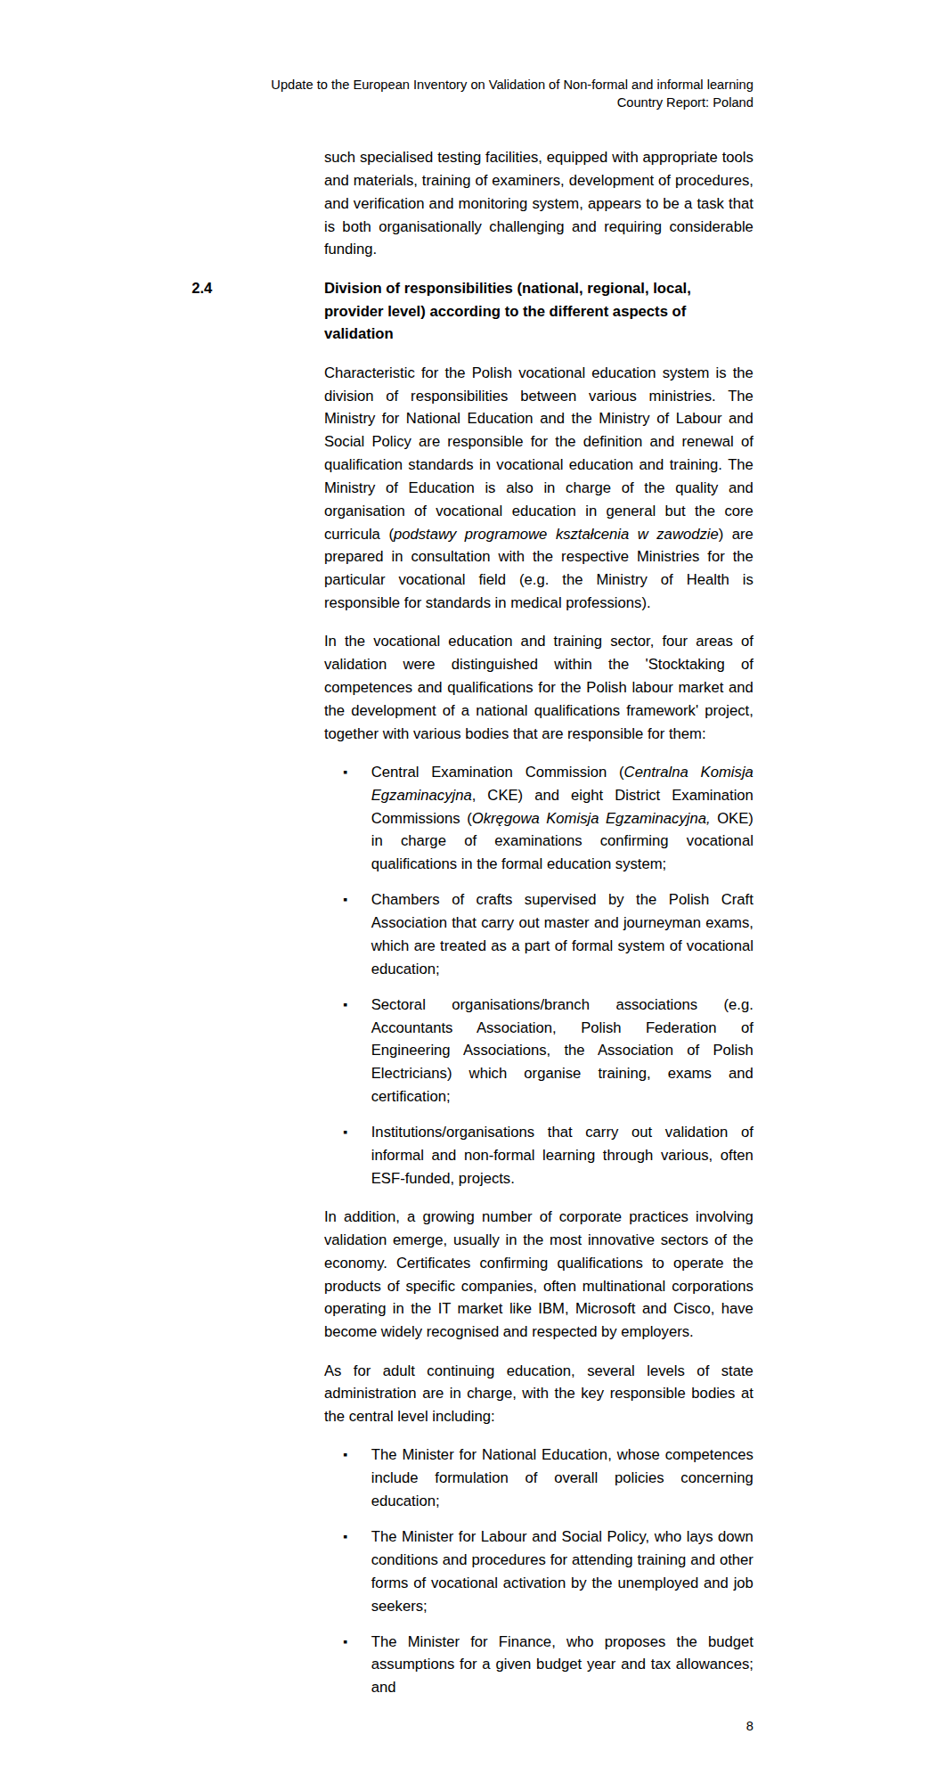Update to the European Inventory on Validation of Non-formal and informal learning
Country Report: Poland
such specialised testing facilities, equipped with appropriate tools and materials, training of examiners, development of procedures, and verification and monitoring system, appears to be a task that is both organisationally challenging and requiring considerable funding.
2.4
Division of responsibilities (national, regional, local, provider level) according to the different aspects of validation
Characteristic for the Polish vocational education system is the division of responsibilities between various ministries. The Ministry for National Education and the Ministry of Labour and Social Policy are responsible for the definition and renewal of qualification standards in vocational education and training. The Ministry of Education is also in charge of the quality and organisation of vocational education in general but the core curricula (podstawy programowe kształcenia w zawodzie) are prepared in consultation with the respective Ministries for the particular vocational field (e.g. the Ministry of Health is responsible for standards in medical professions).
In the vocational education and training sector, four areas of validation were distinguished within the 'Stocktaking of competences and qualifications for the Polish labour market and the development of a national qualifications framework' project, together with various bodies that are responsible for them:
Central Examination Commission (Centralna Komisja Egzaminacyjna, CKE) and eight District Examination Commissions (Okręgowa Komisja Egzaminacyjna, OKE) in charge of examinations confirming vocational qualifications in the formal education system;
Chambers of crafts supervised by the Polish Craft Association that carry out master and journeyman exams, which are treated as a part of formal system of vocational education;
Sectoral organisations/branch associations (e.g. Accountants Association, Polish Federation of Engineering Associations, the Association of Polish Electricians) which organise training, exams and certification;
Institutions/organisations that carry out validation of informal and non-formal learning through various, often ESF-funded, projects.
In addition, a growing number of corporate practices involving validation emerge, usually in the most innovative sectors of the economy. Certificates confirming qualifications to operate the products of specific companies, often multinational corporations operating in the IT market like IBM, Microsoft and Cisco, have become widely recognised and respected by employers.
As for adult continuing education, several levels of state administration are in charge, with the key responsible bodies at the central level including:
The Minister for National Education, whose competences include formulation of overall policies concerning education;
The Minister for Labour and Social Policy, who lays down conditions and procedures for attending training and other forms of vocational activation by the unemployed and job seekers;
The Minister for Finance, who proposes the budget assumptions for a given budget year and tax allowances; and
8